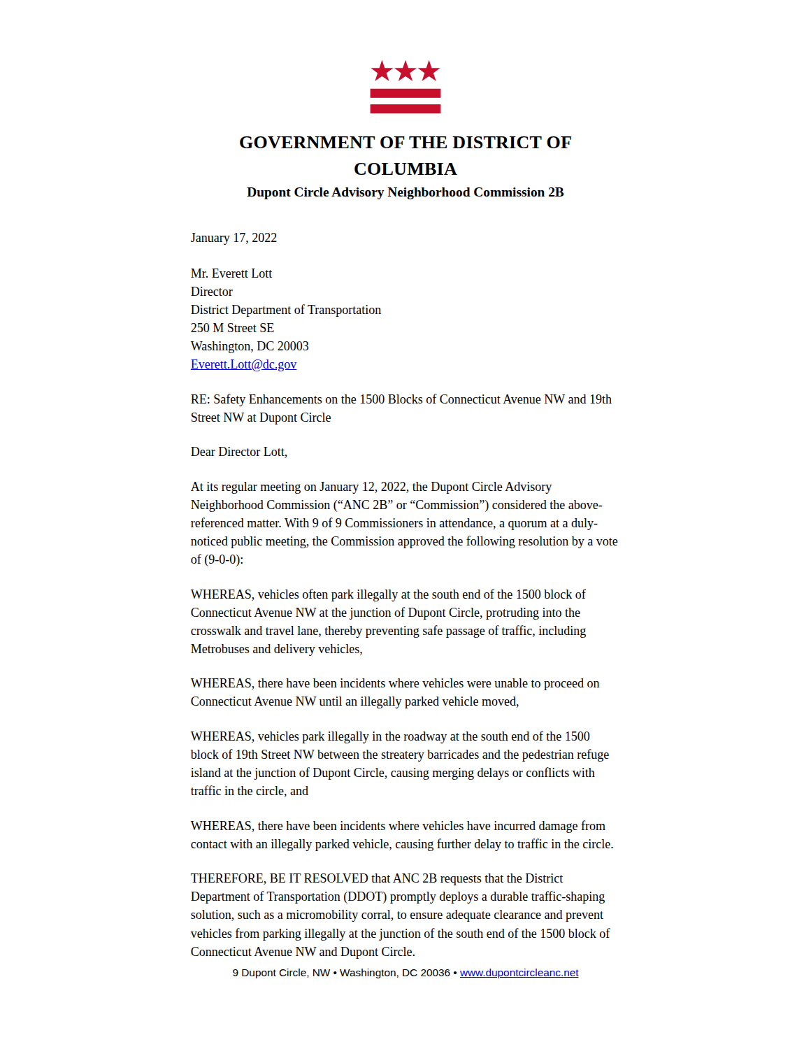GOVERNMENT OF THE DISTRICT OF COLUMBIA
Dupont Circle Advisory Neighborhood Commission 2B
January 17, 2022
Mr. Everett Lott
Director
District Department of Transportation
250 M Street SE
Washington, DC 20003
Everett.Lott@dc.gov
RE: Safety Enhancements on the 1500 Blocks of Connecticut Avenue NW and 19th Street NW at Dupont Circle
Dear Director Lott,
At its regular meeting on January 12, 2022, the Dupont Circle Advisory Neighborhood Commission (“ANC 2B” or “Commission”) considered the above-referenced matter. With 9 of 9 Commissioners in attendance, a quorum at a duly-noticed public meeting, the Commission approved the following resolution by a vote of (9-0-0):
WHEREAS, vehicles often park illegally at the south end of the 1500 block of Connecticut Avenue NW at the junction of Dupont Circle, protruding into the crosswalk and travel lane, thereby preventing safe passage of traffic, including Metrobuses and delivery vehicles,
WHEREAS, there have been incidents where vehicles were unable to proceed on Connecticut Avenue NW until an illegally parked vehicle moved,
WHEREAS, vehicles park illegally in the roadway at the south end of the 1500 block of 19th Street NW between the streatery barricades and the pedestrian refuge island at the junction of Dupont Circle, causing merging delays or conflicts with traffic in the circle, and
WHEREAS, there have been incidents where vehicles have incurred damage from contact with an illegally parked vehicle, causing further delay to traffic in the circle.
THEREFORE, BE IT RESOLVED that ANC 2B requests that the District Department of Transportation (DDOT) promptly deploys a durable traffic-shaping solution, such as a micromobility corral, to ensure adequate clearance and prevent vehicles from parking illegally at the junction of the south end of the 1500 block of Connecticut Avenue NW and Dupont Circle.
9 Dupont Circle, NW • Washington, DC 20036 • www.dupontcircleanc.net